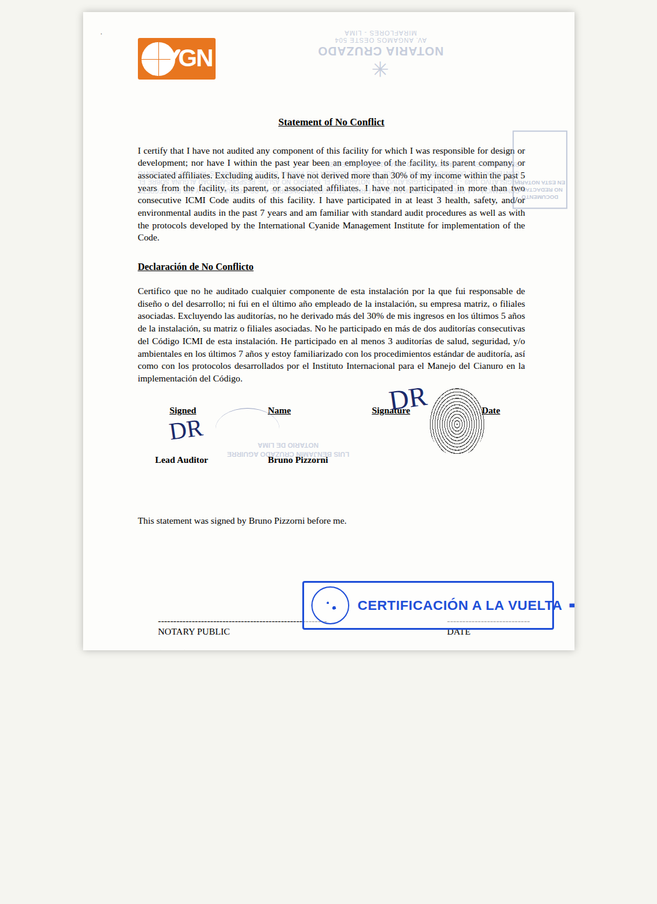·
✓
GN
✳
NOTARIA CRUZADO
AV. ANGAMOS OESTE 504
MIRAFLORES - LIMA
DOCUMENTO
NO REDACTADO
EN ESTA NOTARIA
CONSTANCIA.- LA PRESENTE CERTIFICACIÓN DE FIRMAS SE EFECTÚA CONFORME A LOS ARTÍCULOS 106 Y 108 DEL DECRETO LEGISLATIVO 1049 - DECRETO LEGISLATIVO DEL NOTARIADO. EL NOTARIO NO ASUME RESPONSABILIDAD ALGUNA SOBRE EL CONTENIDO DEL DOCUMENTO, POR LO QUE SOLO SE LEGALIZA LAS FIRMAS DE LOS OTORGANTES. ART. 109 DOCUMENTO REDACTADO EN IDIOMA EXTRANJERO. LIMA, 11 DE ABRIL DE 2022.
Statement of No Conflict
I certify that I have not audited any component of this facility for which I was responsible for design or development; nor have I within the past year been an employee of the facility, its parent company, or associated affiliates. Excluding audits, I have not derived more than 30% of my income within the past 5 years from the facility, its parent, or associated affiliates. I have not participated in more than two consecutive ICMI Code audits of this facility. I have participated in at least 3 health, safety, and/or environmental audits in the past 7 years and am familiar with standard audit procedures as well as with the protocols developed by the International Cyanide Management Institute for implementation of the Code.
Declaración de No Conflicto
Certifico que no he auditado cualquier componente de esta instalación por la que fui responsable de diseño o del desarrollo; ni fui en el último año empleado de la instalación, su empresa matriz, o filiales asociadas. Excluyendo las auditorías, no he derivado más del 30% de mis ingresos en los últimos 5 años de la instalación, su matriz o filiales asociadas. No he participado en más de dos auditorías consecutivas del Código ICMI de esta instalación. He participado en al menos 3 auditorías de salud, seguridad, y/o ambientales en los últimos 7 años y estoy familiarizado con los procedimientos estándar de auditoría, así como con los protocolos desarrollados por el Instituto Internacional para el Manejo del Cianuro en la implementación del Código.
Signed Name Signature Date
DR
DR
LUIS BENJAMÍN CRUZADO AGUIRRE
NOTARIO DE LIMA
Lead Auditor Bruno Pizzorni
This statement was signed by Bruno Pizzorni before me.
-------------------------------------------------------
NOTARY PUBLIC
(SEAL) My commission expires:
---------------------------
DATE
CERTIFICACIÓN A LA VUELTA
➡